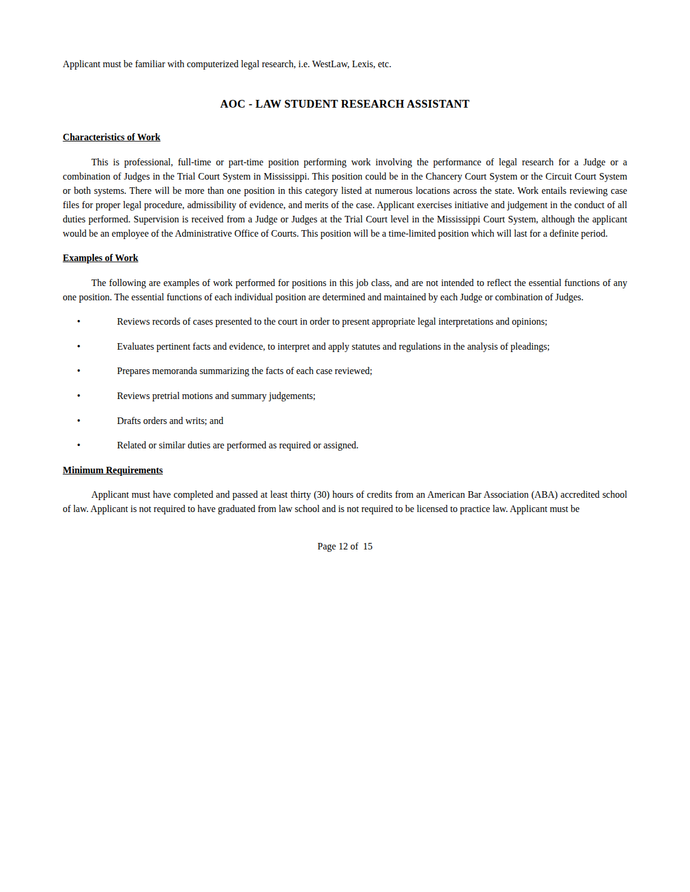Applicant must be familiar with computerized legal research, i.e. WestLaw, Lexis, etc.
AOC - LAW STUDENT RESEARCH ASSISTANT
Characteristics of Work
This is professional, full-time or part-time position performing work involving the performance of legal research for a Judge or a combination of Judges in the Trial Court System in Mississippi. This position could be in the Chancery Court System or the Circuit Court System or both systems. There will be more than one position in this category listed at numerous locations across the state. Work entails reviewing case files for proper legal procedure, admissibility of evidence, and merits of the case. Applicant exercises initiative and judgement in the conduct of all duties performed. Supervision is received from a Judge or Judges at the Trial Court level in the Mississippi Court System, although the applicant would be an employee of the Administrative Office of Courts. This position will be a time-limited position which will last for a definite period.
Examples of Work
The following are examples of work performed for positions in this job class, and are not intended to reflect the essential functions of any one position. The essential functions of each individual position are determined and maintained by each Judge or combination of Judges.
Reviews records of cases presented to the court in order to present appropriate legal interpretations and opinions;
Evaluates pertinent facts and evidence, to interpret and apply statutes and regulations in the analysis of pleadings;
Prepares memoranda summarizing the facts of each case reviewed;
Reviews pretrial motions and summary judgements;
Drafts orders and writs; and
Related or similar duties are performed as required or assigned.
Minimum Requirements
Applicant must have completed and passed at least thirty (30) hours of credits from an American Bar Association (ABA) accredited school of law. Applicant is not required to have graduated from law school and is not required to be licensed to practice law. Applicant must be
Page 12 of 15